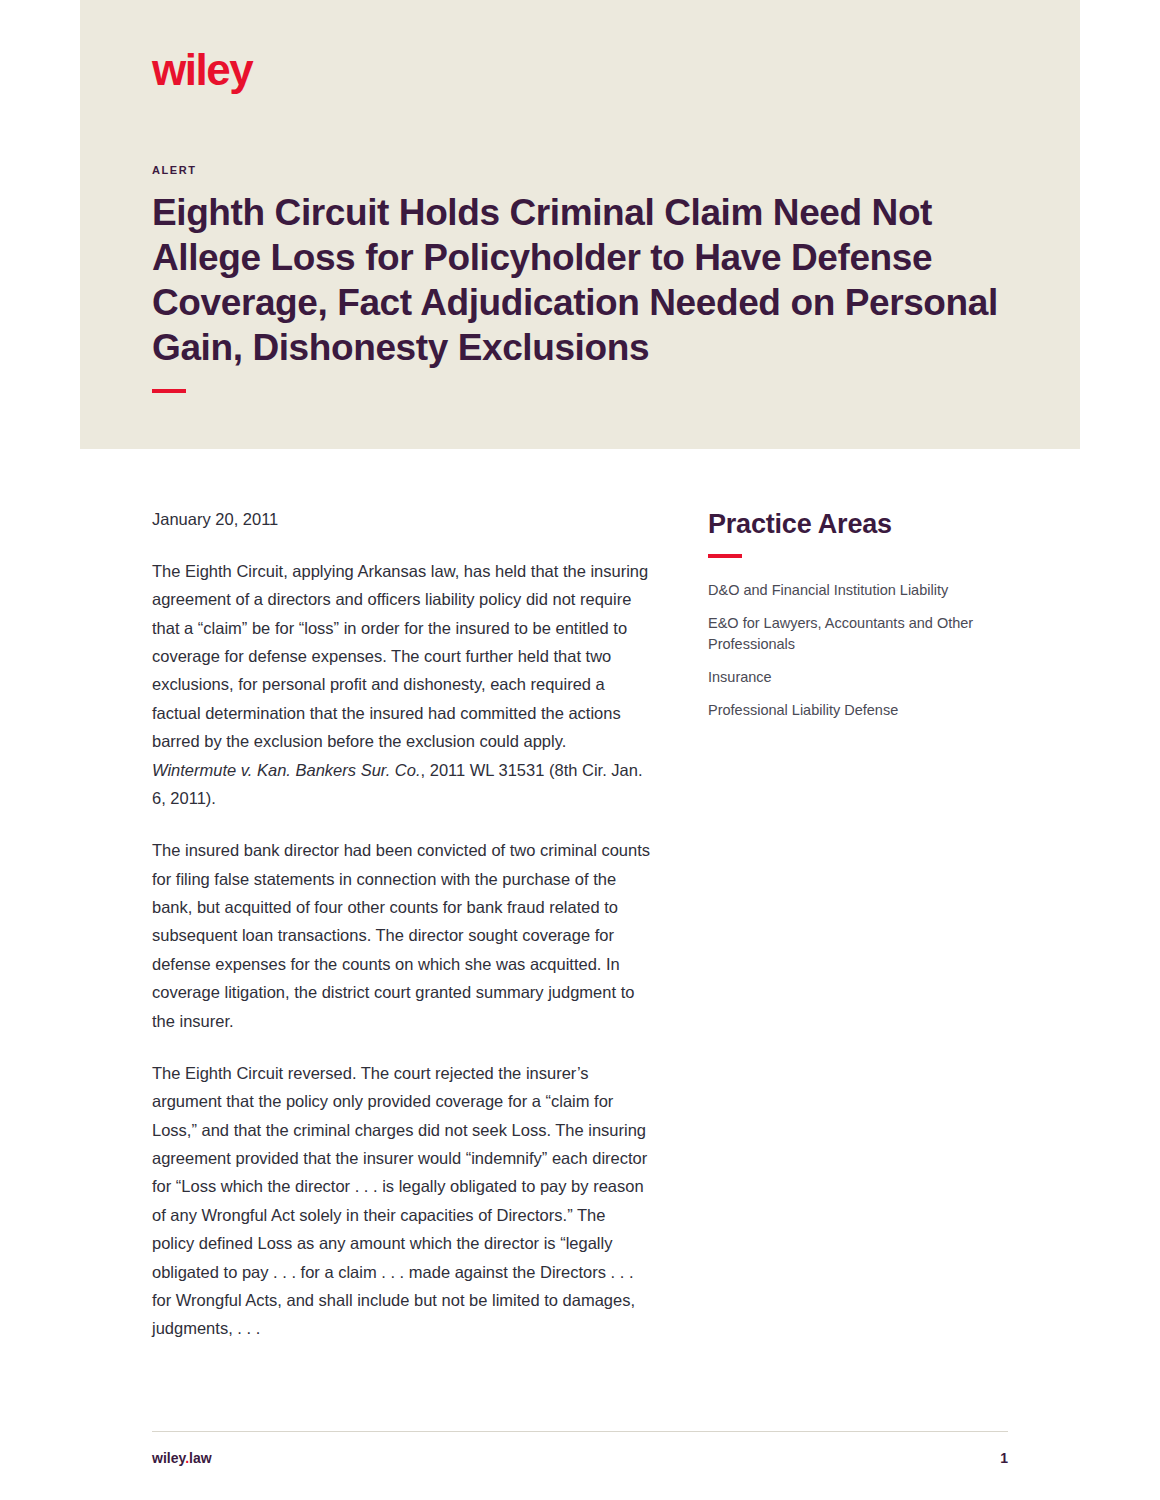wiley
Alert
Eighth Circuit Holds Criminal Claim Need Not Allege Loss for Policyholder to Have Defense Coverage, Fact Adjudication Needed on Personal Gain, Dishonesty Exclusions
January 20, 2011
The Eighth Circuit, applying Arkansas law, has held that the insuring agreement of a directors and officers liability policy did not require that a “claim” be for “loss” in order for the insured to be entitled to coverage for defense expenses. The court further held that two exclusions, for personal profit and dishonesty, each required a factual determination that the insured had committed the actions barred by the exclusion before the exclusion could apply. Wintermute v. Kan. Bankers Sur. Co., 2011 WL 31531 (8th Cir. Jan. 6, 2011).
The insured bank director had been convicted of two criminal counts for filing false statements in connection with the purchase of the bank, but acquitted of four other counts for bank fraud related to subsequent loan transactions. The director sought coverage for defense expenses for the counts on which she was acquitted. In coverage litigation, the district court granted summary judgment to the insurer.
The Eighth Circuit reversed. The court rejected the insurer’s argument that the policy only provided coverage for a “claim for Loss,” and that the criminal charges did not seek Loss. The insuring agreement provided that the insurer would “indemnify” each director for “Loss which the director . . . is legally obligated to pay by reason of any Wrongful Act solely in their capacities of Directors.” The policy defined Loss as any amount which the director is “legally obligated to pay . . . for a claim . . . made against the Directors . . . for Wrongful Acts, and shall include but not be limited to damages, judgments, . . .
Practice Areas
D&O and Financial Institution Liability
E&O for Lawyers, Accountants and Other Professionals
Insurance
Professional Liability Defense
wiley. law 1